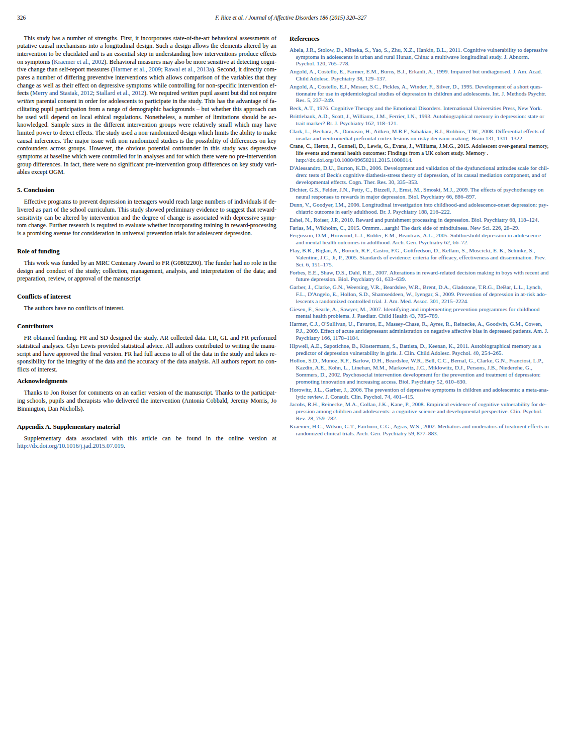326 F. Rice et al. / Journal of Affective Disorders 186 (2015) 320–327
This study has a number of strengths. First, it incorporates state-of-the-art behavioral assessments of putative causal mechanisms into a longitudinal design. Such a design allows the elements altered by an intervention to be elucidated and is an essential step in understanding how interventions produce effects on symptoms (Kraemer et al., 2002). Behavioral measures may also be more sensitive at detecting cognitive change than self-report measures (Harmer et al., 2009; Rawal et al., 2013a). Second, it directly compares a number of differing preventive interventions which allows comparison of the variables that they change as well as their effect on depressive symptoms while controlling for non-specific intervention effects (Merry and Stasiak, 2012; Stallard et al., 2012). We required written pupil assent but did not require written parental consent in order for adolescents to participate in the study. This has the advantage of facilitating pupil participation from a range of demographic backgrounds – but whether this approach can be used will depend on local ethical regulations. Nonetheless, a number of limitations should be acknowledged. Sample sizes in the different intervention groups were relatively small which may have limited power to detect effects. The study used a non-randomized design which limits the ability to make causal inferences. The major issue with non-randomized studies is the possibility of differences on key confounders across groups. However, the obvious potential confounder in this study was depressive symptoms at baseline which were controlled for in analyses and for which there were no pre-intervention group differences. In fact, there were no significant pre-intervention group differences on key study variables except OGM.
5. Conclusion
Effective programs to prevent depression in teenagers would reach large numbers of individuals if delivered as part of the school curriculum. This study showed preliminary evidence to suggest that reward-sensitivity can be altered by intervention and the degree of change is associated with depressive symptom change. Further research is required to evaluate whether incorporating training in reward-processing is a promising avenue for consideration in universal prevention trials for adolescent depression.
Role of funding
This work was funded by an MRC Centenary Award to FR (G0802200). The funder had no role in the design and conduct of the study; collection, management, analysis, and interpretation of the data; and preparation, review, or approval of the manuscript
Conflicts of interest
The authors have no conflicts of interest.
Contributors
FR obtained funding. FR and SD designed the study. AR collected data. LR, GL and FR performed statistical analyses. Glyn Lewis provided statistical advice. All authors contributed to writing the manuscript and have approved the final version. FR had full access to all of the data in the study and takes responsibility for the integrity of the data and the accuracy of the data analysis. All authors report no conflicts of interest.
Acknowledgments
Thanks to Jon Roiser for comments on an earlier version of the manuscript. Thanks to the participating schools, pupils and therapists who delivered the intervention (Antonia Cobbald, Jeremy Morris, Jo Binnington, Dan Nicholls).
Appendix A. Supplementary material
Supplementary data associated with this article can be found in the online version at http://dx.doi.org/10.1016/j.jad.2015.07.019.
References
Abela, J.R., Stolow, D., Mineka, S., Yao, S., Zhu, X.Z., Hankin, B.L., 2011. Cognitive vulnerability to depressive symptoms in adolescents in urban and rural Hunan, China: a multiwave longitudinal study. J. Abnorm. Psychol. 120, 765–778.
Angold, A., Costello, E., Farmer, E.M., Burns, B.J., Erkanli, A., 1999. Impaired but undiagnosed. J. Am. Acad. Child Adolesc. Psychiatry 38, 129–137.
Angold, A., Costello, E.J., Messer, S.C., Pickles, A., Winder, F., Silver, D., 1995. Development of a short questionnaire for use in epidemiological studies of depression in children and adolescents. Int. J. Methods Psychtr. Res. 5, 237–249.
Beck, A.T., 1976. Cognitive Therapy and the Emotional Disorders. International Universities Press, New York.
Brittlebank, A.D., Scott, J., Williams, J.M., Ferrier, I.N., 1993. Autobiographical memory in depression: state or trait marker? Br. J. Psychiatry 162, 118–121.
Clark, L., Bechara, A., Damasio, H., Aitken, M.R.F., Sahakian, B.J., Robbins, T.W., 2008. Differential effects of insular and ventromedial prefrontal cortex lesions on risky decision-making. Brain 131, 1311–1322.
Crane, C., Heron, J., Gunnell, D., Lewis, G., Evans, J., Williams, J.M.G., 2015. Adolescent over-general memory, life events and mental health outcomes: Findings from a UK cohort study. Memory . http://dx.doi.org/10.1080/09658211.2015.1008014.
D'Alessandro, D.U., Burton, K.D., 2006. Development and validation of the dysfunctional attitudes scale for children: tests of Beck's cognitive diathesis-stress theory of depression, of its causal mediation component, and of developmental effects. Cogn. Ther. Res. 30, 335–353.
Dichter, G.S., Felder, J.N., Petty, C., Bizzell, J., Ernst, M., Smoski, M.J., 2009. The effects of psychotherapy on neural responses to rewards in major depression. Biol. Psychiatry 66, 886–897.
Dunn, V., Goodyer, I.M., 2006. Longitudinal investigation into childhood-and adolescence-onset depression: psychiatric outcome in early adulthood. Br. J. Psychiatry 188, 216–222.
Eshel, N., Roiser, J.P., 2010. Reward and punishment processing in depression. Biol. Psychiatry 68, 118–124.
Farias, M., Wikholm, C., 2015. Ommm…aargh! The dark side of mindfulness. New Sci. 226, 28–29.
Fergusson, D.M., Horwood, L.J., Ridder, E.M., Beautrais, A.L., 2005. Subthreshold depression in adolescence and mental health outcomes in adulthood. Arch. Gen. Psychiatry 62, 66–72.
Flay, B.R., Biglan, A., Boruch, R.F., Castro, F.G., Gottfredson, D., Kellam, S., Moscicki, E. K., Schinke, S., Valentine, J.C., Ji, P., 2005. Standards of evidence: criteria for efficacy, effectiveness and dissemination. Prev. Sci. 6, 151–175.
Forbes, E.E., Shaw, D.S., Dahl, R.E., 2007. Alterations in reward-related decision making in boys with recent and future depression. Biol. Psychiatry 61, 633–639.
Garber, J., Clarke, G.N., Weersing, V.R., Beardslee, W.R., Brent, D.A., Gladstone, T.R.G., DeBar, L.L., Lynch, F.L., D'Angelo, E., Hollon, S.D., Shamseddeen, W., Iyengar, S., 2009. Prevention of depression in at-risk adolescents a randomized controlled trial. J. Am. Med. Assoc. 301, 2215–2224.
Giesen, F., Searle, A., Sawyer, M., 2007. Identifying and implementing prevention programmes for childhood mental health problems. J. Paediatr. Child Health 43, 785–789.
Harmer, C.J., O'Sullivan, U., Favaron, E., Massey-Chase, R., Ayres, R., Reinecke, A., Goodwin, G.M., Cowen, P.J., 2009. Effect of acute antidepressant administration on negative affective bias in depressed patients. Am. J. Psychiatry 166, 1178–1184.
Hipwell, A.E., Sapotichne, B., Klostermann, S., Battista, D., Keenan, K., 2011. Autobiographical memory as a predictor of depression vulnerability in girls. J. Clin. Child Adolesc. Psychol. 40, 254–265.
Hollon, S.D., Munoz, R.F., Barlow, D.H., Beardslee, W.R., Bell, C.C., Bernal, G., Clarke, G.N., Franciosi, L.P., Kazdin, A.E., Kohn, L., Linehan, M.M., Markowitz, J.C., Miklowitz, D.J., Persons, J.B., Niederehe, G., Sommers, D., 2002. Psychosocial intervention development for the prevention and treatment of depression: promoting innovation and increasing access. Biol. Psychiatry 52, 610–630.
Horowitz, J.L., Garber, J., 2006. The prevention of depressive symptoms in children and adolescents: a meta-analytic review. J. Consult. Clin. Psychol. 74, 401–415.
Jacobs, R.H., Reinecke, M.A., Gollan, J.K., Kane, P., 2008. Empirical evidence of cognitive vulnerability for depression among children and adolescents: a cognitive science and developmental perspective. Clin. Psychol. Rev. 28, 759–782.
Kraemer, H.C., Wilson, G.T., Fairburn, C.G., Agras, W.S., 2002. Mediators and moderators of treatment effects in randomized clinical trials. Arch. Gen. Psychiatry 59, 877–883.